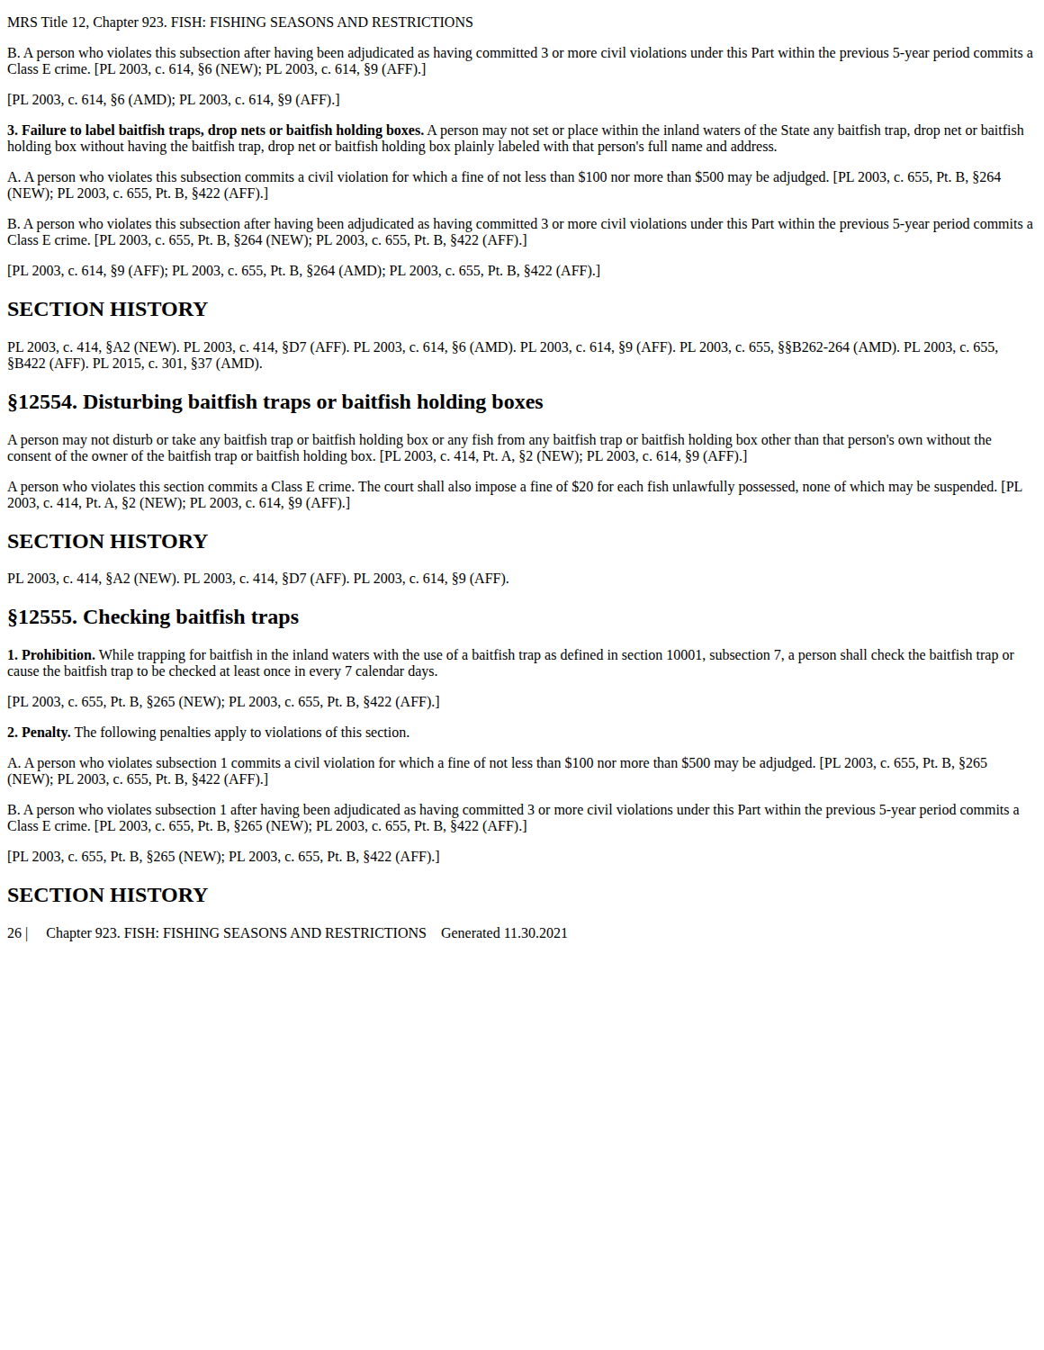MRS Title 12, Chapter 923. FISH: FISHING SEASONS AND RESTRICTIONS
B. A person who violates this subsection after having been adjudicated as having committed 3 or more civil violations under this Part within the previous 5-year period commits a Class E crime. [PL 2003, c. 614, §6 (NEW); PL 2003, c. 614, §9 (AFF).]
[PL 2003, c. 614, §6 (AMD); PL 2003, c. 614, §9 (AFF).]
3. Failure to label baitfish traps, drop nets or baitfish holding boxes. A person may not set or place within the inland waters of the State any baitfish trap, drop net or baitfish holding box without having the baitfish trap, drop net or baitfish holding box plainly labeled with that person's full name and address.
A. A person who violates this subsection commits a civil violation for which a fine of not less than $100 nor more than $500 may be adjudged. [PL 2003, c. 655, Pt. B, §264 (NEW); PL 2003, c. 655, Pt. B, §422 (AFF).]
B. A person who violates this subsection after having been adjudicated as having committed 3 or more civil violations under this Part within the previous 5-year period commits a Class E crime. [PL 2003, c. 655, Pt. B, §264 (NEW); PL 2003, c. 655, Pt. B, §422 (AFF).]
[PL 2003, c. 614, §9 (AFF); PL 2003, c. 655, Pt. B, §264 (AMD); PL 2003, c. 655, Pt. B, §422 (AFF).]
SECTION HISTORY
PL 2003, c. 414, §A2 (NEW). PL 2003, c. 414, §D7 (AFF). PL 2003, c. 614, §6 (AMD). PL 2003, c. 614, §9 (AFF). PL 2003, c. 655, §§B262-264 (AMD). PL 2003, c. 655, §B422 (AFF). PL 2015, c. 301, §37 (AMD).
§12554. Disturbing baitfish traps or baitfish holding boxes
A person may not disturb or take any baitfish trap or baitfish holding box or any fish from any baitfish trap or baitfish holding box other than that person's own without the consent of the owner of the baitfish trap or baitfish holding box. [PL 2003, c. 414, Pt. A, §2 (NEW); PL 2003, c. 614, §9 (AFF).]
A person who violates this section commits a Class E crime. The court shall also impose a fine of $20 for each fish unlawfully possessed, none of which may be suspended. [PL 2003, c. 414, Pt. A, §2 (NEW); PL 2003, c. 614, §9 (AFF).]
SECTION HISTORY
PL 2003, c. 414, §A2 (NEW). PL 2003, c. 414, §D7 (AFF). PL 2003, c. 614, §9 (AFF).
§12555. Checking baitfish traps
1. Prohibition. While trapping for baitfish in the inland waters with the use of a baitfish trap as defined in section 10001, subsection 7, a person shall check the baitfish trap or cause the baitfish trap to be checked at least once in every 7 calendar days.
[PL 2003, c. 655, Pt. B, §265 (NEW); PL 2003, c. 655, Pt. B, §422 (AFF).]
2. Penalty. The following penalties apply to violations of this section.
A. A person who violates subsection 1 commits a civil violation for which a fine of not less than $100 nor more than $500 may be adjudged. [PL 2003, c. 655, Pt. B, §265 (NEW); PL 2003, c. 655, Pt. B, §422 (AFF).]
B. A person who violates subsection 1 after having been adjudicated as having committed 3 or more civil violations under this Part within the previous 5-year period commits a Class E crime. [PL 2003, c. 655, Pt. B, §265 (NEW); PL 2003, c. 655, Pt. B, §422 (AFF).]
[PL 2003, c. 655, Pt. B, §265 (NEW); PL 2003, c. 655, Pt. B, §422 (AFF).]
SECTION HISTORY
26 | Chapter 923. FISH: FISHING SEASONS AND RESTRICTIONS Generated 11.30.2021